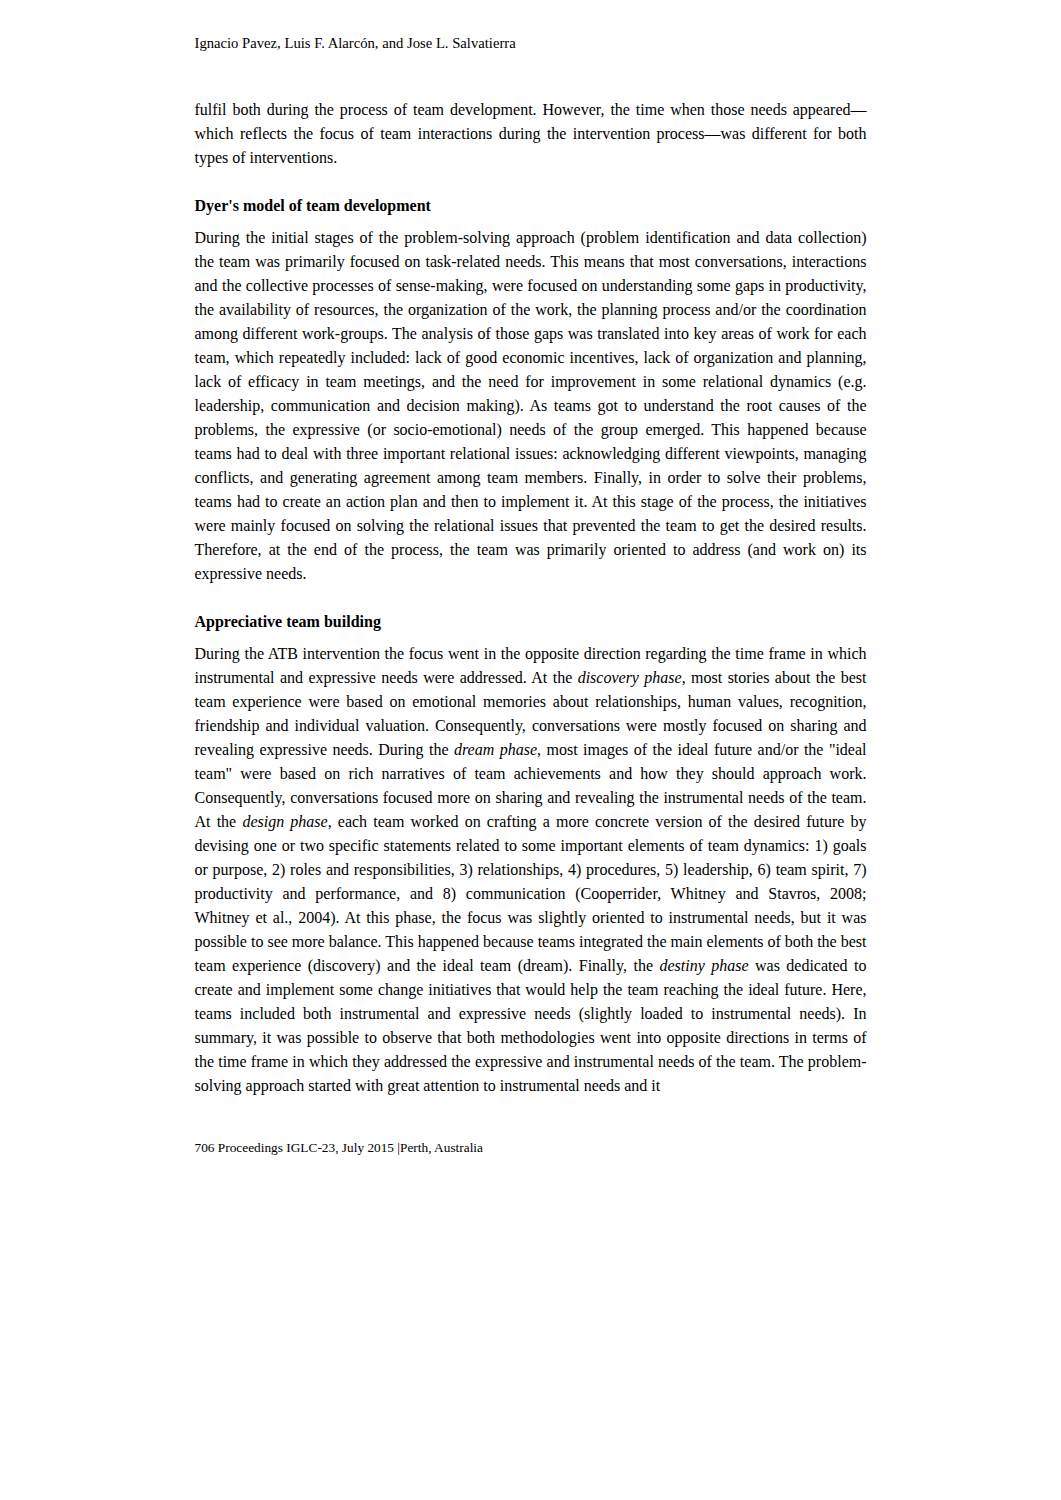Ignacio Pavez, Luis F. Alarcón, and Jose L. Salvatierra
fulfil both during the process of team development. However, the time when those needs appeared—which reflects the focus of team interactions during the intervention process—was different for both types of interventions.
Dyer's model of team development
During the initial stages of the problem-solving approach (problem identification and data collection) the team was primarily focused on task-related needs. This means that most conversations, interactions and the collective processes of sense-making, were focused on understanding some gaps in productivity, the availability of resources, the organization of the work, the planning process and/or the coordination among different work-groups. The analysis of those gaps was translated into key areas of work for each team, which repeatedly included: lack of good economic incentives, lack of organization and planning, lack of efficacy in team meetings, and the need for improvement in some relational dynamics (e.g. leadership, communication and decision making). As teams got to understand the root causes of the problems, the expressive (or socio-emotional) needs of the group emerged. This happened because teams had to deal with three important relational issues: acknowledging different viewpoints, managing conflicts, and generating agreement among team members. Finally, in order to solve their problems, teams had to create an action plan and then to implement it. At this stage of the process, the initiatives were mainly focused on solving the relational issues that prevented the team to get the desired results. Therefore, at the end of the process, the team was primarily oriented to address (and work on) its expressive needs.
Appreciative team building
During the ATB intervention the focus went in the opposite direction regarding the time frame in which instrumental and expressive needs were addressed. At the discovery phase, most stories about the best team experience were based on emotional memories about relationships, human values, recognition, friendship and individual valuation. Consequently, conversations were mostly focused on sharing and revealing expressive needs. During the dream phase, most images of the ideal future and/or the "ideal team" were based on rich narratives of team achievements and how they should approach work. Consequently, conversations focused more on sharing and revealing the instrumental needs of the team. At the design phase, each team worked on crafting a more concrete version of the desired future by devising one or two specific statements related to some important elements of team dynamics: 1) goals or purpose, 2) roles and responsibilities, 3) relationships, 4) procedures, 5) leadership, 6) team spirit, 7) productivity and performance, and 8) communication (Cooperrider, Whitney and Stavros, 2008; Whitney et al., 2004). At this phase, the focus was slightly oriented to instrumental needs, but it was possible to see more balance. This happened because teams integrated the main elements of both the best team experience (discovery) and the ideal team (dream). Finally, the destiny phase was dedicated to create and implement some change initiatives that would help the team reaching the ideal future. Here, teams included both instrumental and expressive needs (slightly loaded to instrumental needs). In summary, it was possible to observe that both methodologies went into opposite directions in terms of the time frame in which they addressed the expressive and instrumental needs of the team. The problem-solving approach started with great attention to instrumental needs and it
706 Proceedings IGLC-23, July 2015 |Perth, Australia